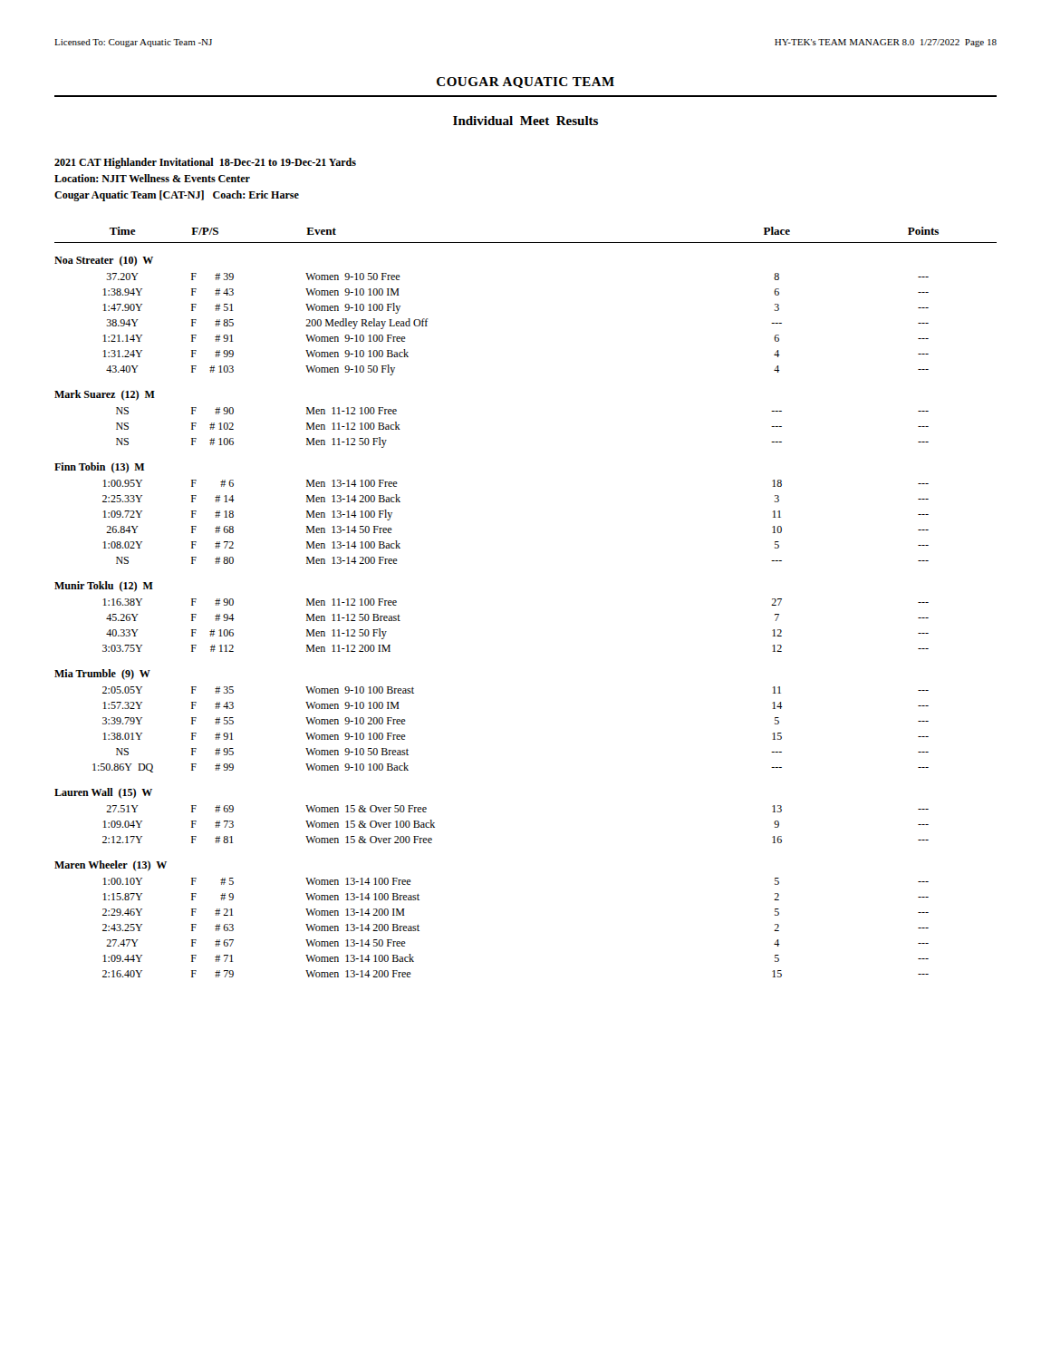Licensed To: Cougar Aquatic Team -NJ
HY-TEK's TEAM MANAGER 8.0 1/27/2022 Page 18
COUGAR AQUATIC TEAM
Individual Meet Results
2021 CAT Highlander Invitational 18-Dec-21 to 19-Dec-21 Yards
Location: NJIT Wellness & Events Center
Cougar Aquatic Team [CAT-NJ] Coach: Eric Harse
| Time | F/P/S | Event | Place | Points |
| --- | --- | --- | --- | --- |
| Noa Streater (10) W |
| 37.20Y | F # 39 | Women 9-10 50 Free | 8 | --- |
| 1:38.94Y | F # 43 | Women 9-10 100 IM | 6 | --- |
| 1:47.90Y | F # 51 | Women 9-10 100 Fly | 3 | --- |
| 38.94Y | F # 85 | 200 Medley Relay Lead Off | --- | --- |
| 1:21.14Y | F # 91 | Women 9-10 100 Free | 6 | --- |
| 1:31.24Y | F # 99 | Women 9-10 100 Back | 4 | --- |
| 43.40Y | F # 103 | Women 9-10 50 Fly | 4 | --- |
| Mark Suarez (12) M |
| NS | F # 90 | Men 11-12 100 Free | --- | --- |
| NS | F # 102 | Men 11-12 100 Back | --- | --- |
| NS | F # 106 | Men 11-12 50 Fly | --- | --- |
| Finn Tobin (13) M |
| 1:00.95Y | F # 6 | Men 13-14 100 Free | 18 | --- |
| 2:25.33Y | F # 14 | Men 13-14 200 Back | 3 | --- |
| 1:09.72Y | F # 18 | Men 13-14 100 Fly | 11 | --- |
| 26.84Y | F # 68 | Men 13-14 50 Free | 10 | --- |
| 1:08.02Y | F # 72 | Men 13-14 100 Back | 5 | --- |
| NS | F # 80 | Men 13-14 200 Free | --- | --- |
| Munir Toklu (12) M |
| 1:16.38Y | F # 90 | Men 11-12 100 Free | 27 | --- |
| 45.26Y | F # 94 | Men 11-12 50 Breast | 7 | --- |
| 40.33Y | F # 106 | Men 11-12 50 Fly | 12 | --- |
| 3:03.75Y | F # 112 | Men 11-12 200 IM | 12 | --- |
| Mia Trumble (9) W |
| 2:05.05Y | F # 35 | Women 9-10 100 Breast | 11 | --- |
| 1:57.32Y | F # 43 | Women 9-10 100 IM | 14 | --- |
| 3:39.79Y | F # 55 | Women 9-10 200 Free | 5 | --- |
| 1:38.01Y | F # 91 | Women 9-10 100 Free | 15 | --- |
| NS | F # 95 | Women 9-10 50 Breast | --- | --- |
| 1:50.86Y DQ | F # 99 | Women 9-10 100 Back | --- | --- |
| Lauren Wall (15) W |
| 27.51Y | F # 69 | Women 15 & Over 50 Free | 13 | --- |
| 1:09.04Y | F # 73 | Women 15 & Over 100 Back | 9 | --- |
| 2:12.17Y | F # 81 | Women 15 & Over 200 Free | 16 | --- |
| Maren Wheeler (13) W |
| 1:00.10Y | F # 5 | Women 13-14 100 Free | 5 | --- |
| 1:15.87Y | F # 9 | Women 13-14 100 Breast | 2 | --- |
| 2:29.46Y | F # 21 | Women 13-14 200 IM | 5 | --- |
| 2:43.25Y | F # 63 | Women 13-14 200 Breast | 2 | --- |
| 27.47Y | F # 67 | Women 13-14 50 Free | 4 | --- |
| 1:09.44Y | F # 71 | Women 13-14 100 Back | 5 | --- |
| 2:16.40Y | F # 79 | Women 13-14 200 Free | 15 | --- |